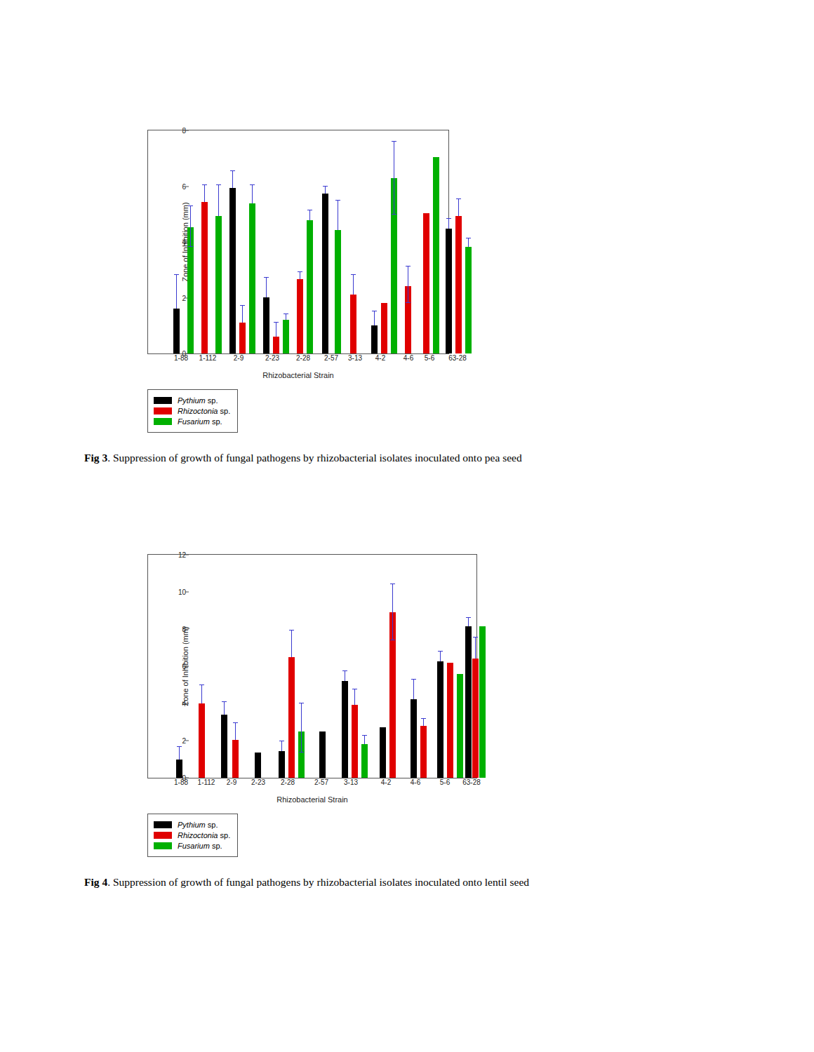Zone of Inhibition (mm)
8
6
4
2
0
1-88 1-112 2-9 2-23 2-28 2-57 3-13 4-2 4-6 5-6 63-28
Rhizobacterial Strain
Pythium sp.
Rhizoctonia sp.
Fusarium sp.
Fig 3. Suppression of growth of fungal pathogens by rhizobacterial isolates inoculated onto pea seed
Zone of Inhibition (mm)
12
10
8
6
4
2
0
1-88 1-112 2-9 2-23 2-28 2-57 3-13 4-2 4-6 5-6 63-28
Rhizobacterial Strain
Pythium sp.
Rhizoctonia sp.
Fusarium sp.
Fig 4. Suppression of growth of fungal pathogens by rhizobacterial isolates inoculated onto lentil seed